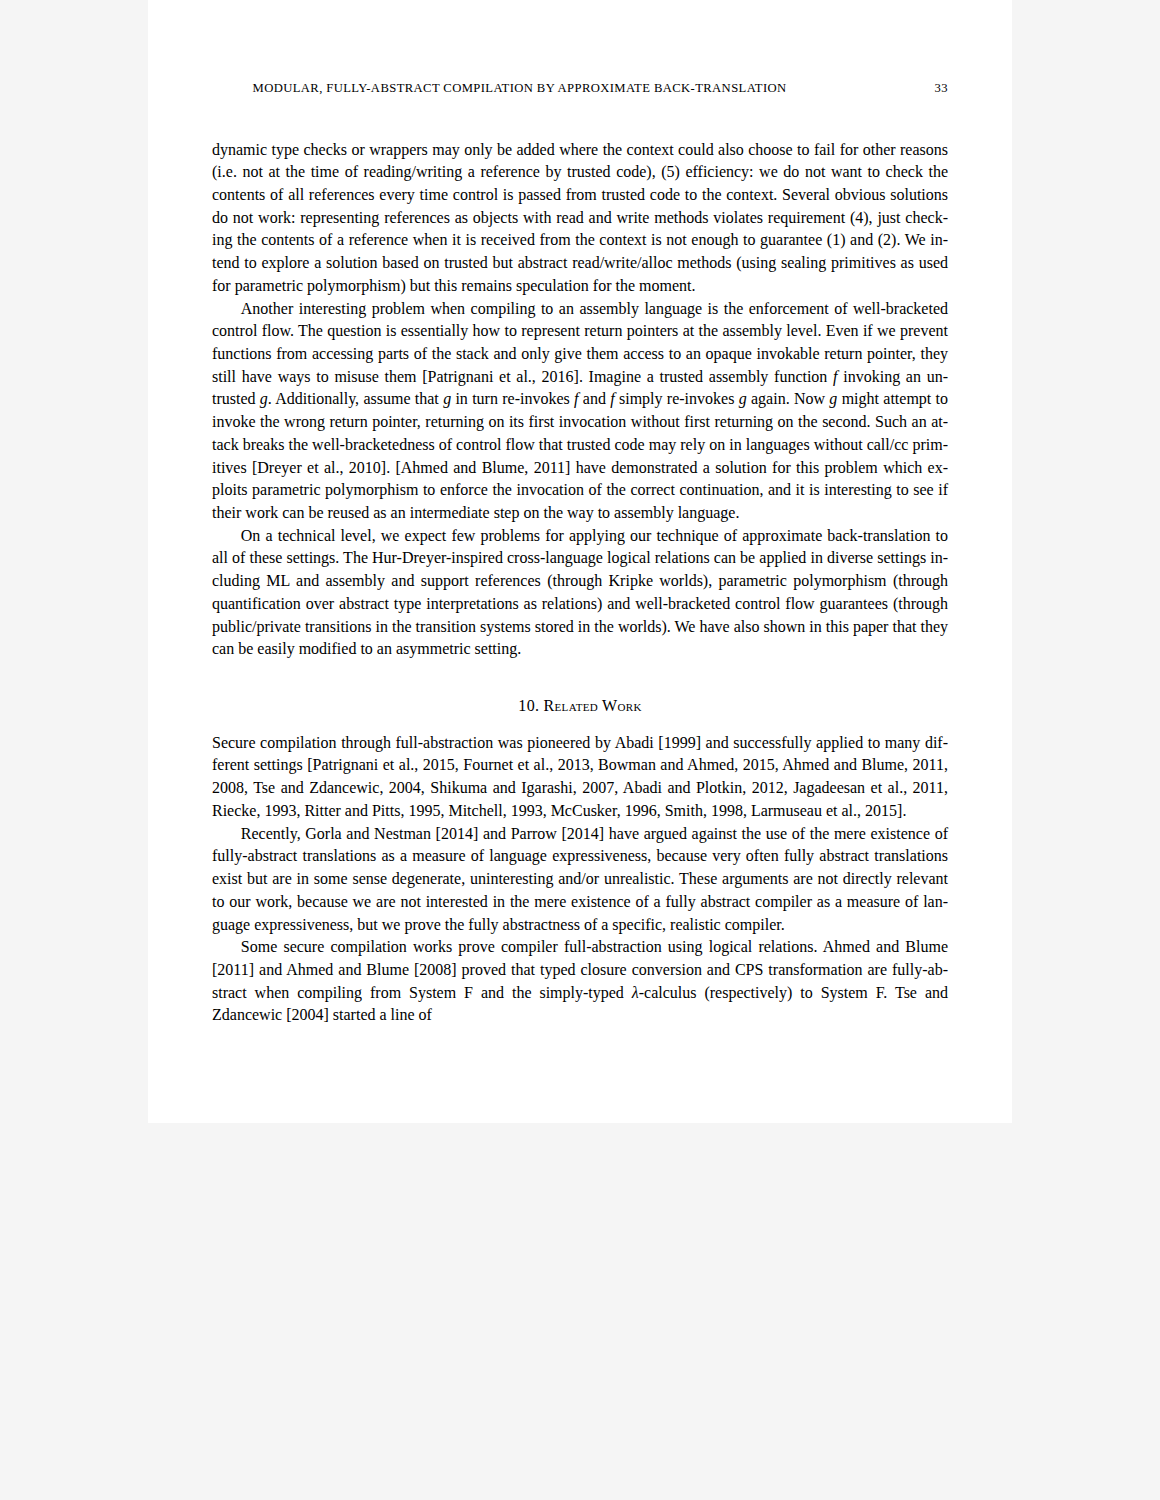MODULAR, FULLY-ABSTRACT COMPILATION BY APPROXIMATE BACK-TRANSLATION 33
dynamic type checks or wrappers may only be added where the context could also choose to fail for other reasons (i.e. not at the time of reading/writing a reference by trusted code), (5) efficiency: we do not want to check the contents of all references every time control is passed from trusted code to the context. Several obvious solutions do not work: representing references as objects with read and write methods violates requirement (4), just checking the contents of a reference when it is received from the context is not enough to guarantee (1) and (2). We intend to explore a solution based on trusted but abstract read/write/alloc methods (using sealing primitives as used for parametric polymorphism) but this remains speculation for the moment.
Another interesting problem when compiling to an assembly language is the enforcement of well-bracketed control flow. The question is essentially how to represent return pointers at the assembly level. Even if we prevent functions from accessing parts of the stack and only give them access to an opaque invokable return pointer, they still have ways to misuse them [Patrignani et al., 2016]. Imagine a trusted assembly function f invoking an untrusted g. Additionally, assume that g in turn re-invokes f and f simply re-invokes g again. Now g might attempt to invoke the wrong return pointer, returning on its first invocation without first returning on the second. Such an attack breaks the well-bracketedness of control flow that trusted code may rely on in languages without call/cc primitives [Dreyer et al., 2010]. [Ahmed and Blume, 2011] have demonstrated a solution for this problem which exploits parametric polymorphism to enforce the invocation of the correct continuation, and it is interesting to see if their work can be reused as an intermediate step on the way to assembly language.
On a technical level, we expect few problems for applying our technique of approximate back-translation to all of these settings. The Hur-Dreyer-inspired cross-language logical relations can be applied in diverse settings including ML and assembly and support references (through Kripke worlds), parametric polymorphism (through quantification over abstract type interpretations as relations) and well-bracketed control flow guarantees (through public/private transitions in the transition systems stored in the worlds). We have also shown in this paper that they can be easily modified to an asymmetric setting.
10. Related Work
Secure compilation through full-abstraction was pioneered by Abadi [1999] and successfully applied to many different settings [Patrignani et al., 2015, Fournet et al., 2013, Bowman and Ahmed, 2015, Ahmed and Blume, 2011, 2008, Tse and Zdancewic, 2004, Shikuma and Igarashi, 2007, Abadi and Plotkin, 2012, Jagadeesan et al., 2011, Riecke, 1993, Ritter and Pitts, 1995, Mitchell, 1993, McCusker, 1996, Smith, 1998, Larmuseau et al., 2015].
Recently, Gorla and Nestman [2014] and Parrow [2014] have argued against the use of the mere existence of fully-abstract translations as a measure of language expressiveness, because very often fully abstract translations exist but are in some sense degenerate, uninteresting and/or unrealistic. These arguments are not directly relevant to our work, because we are not interested in the mere existence of a fully abstract compiler as a measure of language expressiveness, but we prove the fully abstractness of a specific, realistic compiler.
Some secure compilation works prove compiler full-abstraction using logical relations. Ahmed and Blume [2011] and Ahmed and Blume [2008] proved that typed closure conversion and CPS transformation are fully-abstract when compiling from System F and the simply-typed λ-calculus (respectively) to System F. Tse and Zdancewic [2004] started a line of